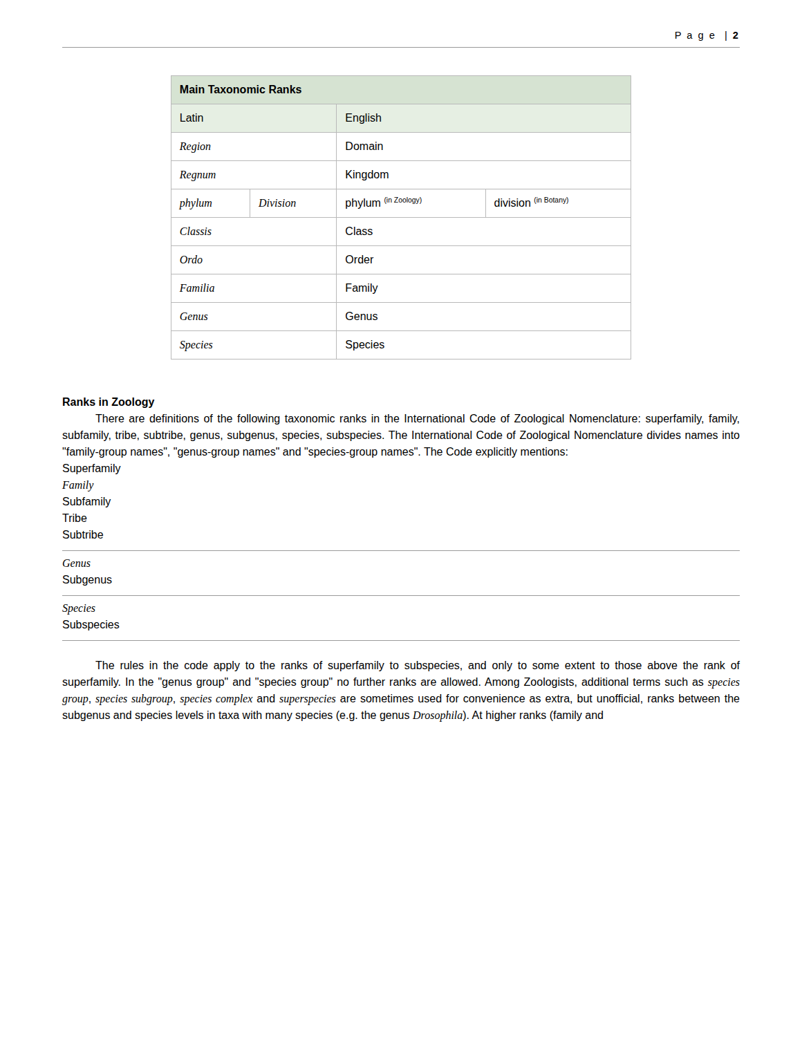P a g e | 2
| Main Taxonomic Ranks |
| --- |
| Latin | English |
| Region | Domain |
| Regnum | Kingdom |
| phylum | Division | phylum (in Zoology) | division (in Botany) |
| Classis | Class |
| Ordo | Order |
| Familia | Family |
| Genus | Genus |
| Species | Species |
Ranks in Zoology
There are definitions of the following taxonomic ranks in the International Code of Zoological Nomenclature: superfamily, family, subfamily, tribe, subtribe, genus, subgenus, species, subspecies. The International Code of Zoological Nomenclature divides names into "family-group names", "genus-group names" and "species-group names". The Code explicitly mentions:
Superfamily
Family
Subfamily
Tribe
Subtribe
Genus
Subgenus
Species
Subspecies
The rules in the code apply to the ranks of superfamily to subspecies, and only to some extent to those above the rank of superfamily. In the "genus group" and "species group" no further ranks are allowed. Among Zoologists, additional terms such as species group, species subgroup, species complex and superspecies are sometimes used for convenience as extra, but unofficial, ranks between the subgenus and species levels in taxa with many species (e.g. the genus Drosophila). At higher ranks (family and